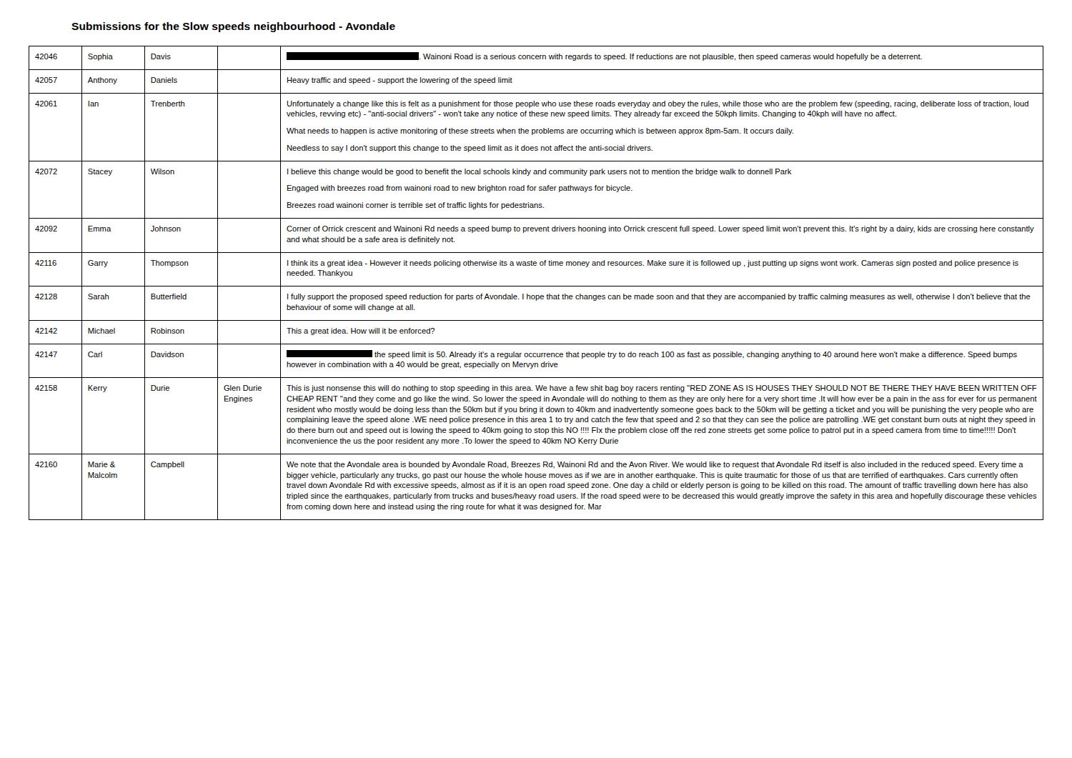Submissions for the Slow speeds neighbourhood - Avondale
| 42046 | Sophia | Davis | | . Wainoni Road is a serious concern with regards to speed. If reductions are not plausible, then speed cameras would hopefully be a deterrent. |
| 42057 | Anthony | Daniels | | Heavy traffic and speed - support the lowering of the speed limit |
| 42061 | Ian | Trenberth | | Unfortunately a change like this is felt as a punishment for those people who use these roads everyday and obey the rules, while those who are the problem few (speeding, racing, deliberate loss of traction, loud vehicles, revving etc) - "anti-social drivers" - won't take any notice of these new speed limits. They already far exceed the 50kph limits. Changing to 40kph will have no affect. What needs to happen is active monitoring of these streets when the problems are occurring which is between approx 8pm-5am. It occurs daily. Needless to say I don't support this change to the speed limit as it does not affect the anti-social drivers. |
| 42072 | Stacey | Wilson | | I believe this change would be good to benefit the local schools kindy and community park users not to mention the bridge walk to donnell Park Engaged with breezes road from wainoni road to new brighton road for safer pathways for bicycle. Breezes road wainoni corner is terrible set of traffic lights for pedestrians. |
| 42092 | Emma | Johnson | | Corner of Orrick crescent and Wainoni Rd needs a speed bump to prevent drivers hooning into Orrick crescent full speed. Lower speed limit won't prevent this. It's right by a dairy, kids are crossing here constantly and what should be a safe area is definitely not. |
| 42116 | Garry | Thompson | | I think its a great idea - However it needs policing otherwise its a waste of time money and resources. Make sure it is followed up , just putting up signs wont work. Cameras sign posted and police presence is needed. Thankyou |
| 42128 | Sarah | Butterfield | | I fully support the proposed speed reduction for parts of Avondale. I hope that the changes can be made soon and that they are accompanied by traffic calming measures as well, otherwise I don't believe that the behaviour of some will change at all. |
| 42142 | Michael | Robinson | | This a great idea. How will it be enforced? |
| 42147 | Carl | Davidson | | the speed limit is 50. Already it's a regular occurrence that people try to do reach 100 as fast as possible, changing anything to 40 around here won't make a difference. Speed bumps however in combination with a 40 would be great, especially on Mervyn drive |
| 42158 | Kerry | Durie | Glen Durie Engines | This is just nonsense this will do nothing to stop speeding in this area. We have a few shit bag boy racers renting ''RED ZONE AS IS HOUSES THEY SHOULD NOT BE THERE THEY HAVE BEEN WRITTEN OFF CHEAP RENT ''and they come and go like the wind. So lower the speed in Avondale will do nothing to them as they are only here for a very short time .It will how ever be a pain in the ass for ever for us permanent resident who mostly would be doing less than the 50km but if you bring it down to 40km and inadvertently someone goes back to the 50km will be getting a ticket and you will be punishing the very people who are complaining leave the speed alone .WE need police presence in this area 1 to try and catch the few that speed and 2 so that they can see the police are patrolling .WE get constant burn outs at night they speed in do there burn out and speed out is lowing the speed to 40km going to stop this NO !!!! FIx the problem close off the red zone streets get some police to patrol put in a speed camera from time to time!!!!! Don't inconvenience the us the poor resident any more .To lower the speed to 40km NO Kerry Durie |
| 42160 | Marie & Malcolm | Campbell | | We note that the Avondale area is bounded by Avondale Road, Breezes Rd, Wainoni Rd and the Avon River. We would like to request that Avondale Rd itself is also included in the reduced speed. Every time a bigger vehicle, particularly any trucks, go past our house the whole house moves as if we are in another earthquake. This is quite traumatic for those of us that are terrified of earthquakes. Cars currently often travel down Avondale Rd with excessive speeds, almost as if it is an open road speed zone. One day a child or elderly person is going to be killed on this road. The amount of traffic travelling down here has also tripled since the earthquakes, particularly from trucks and buses/heavy road users. If the road speed were to be decreased this would greatly improve the safety in this area and hopefully discourage these vehicles from coming down here and instead using the ring route for what it was designed for. Mar |